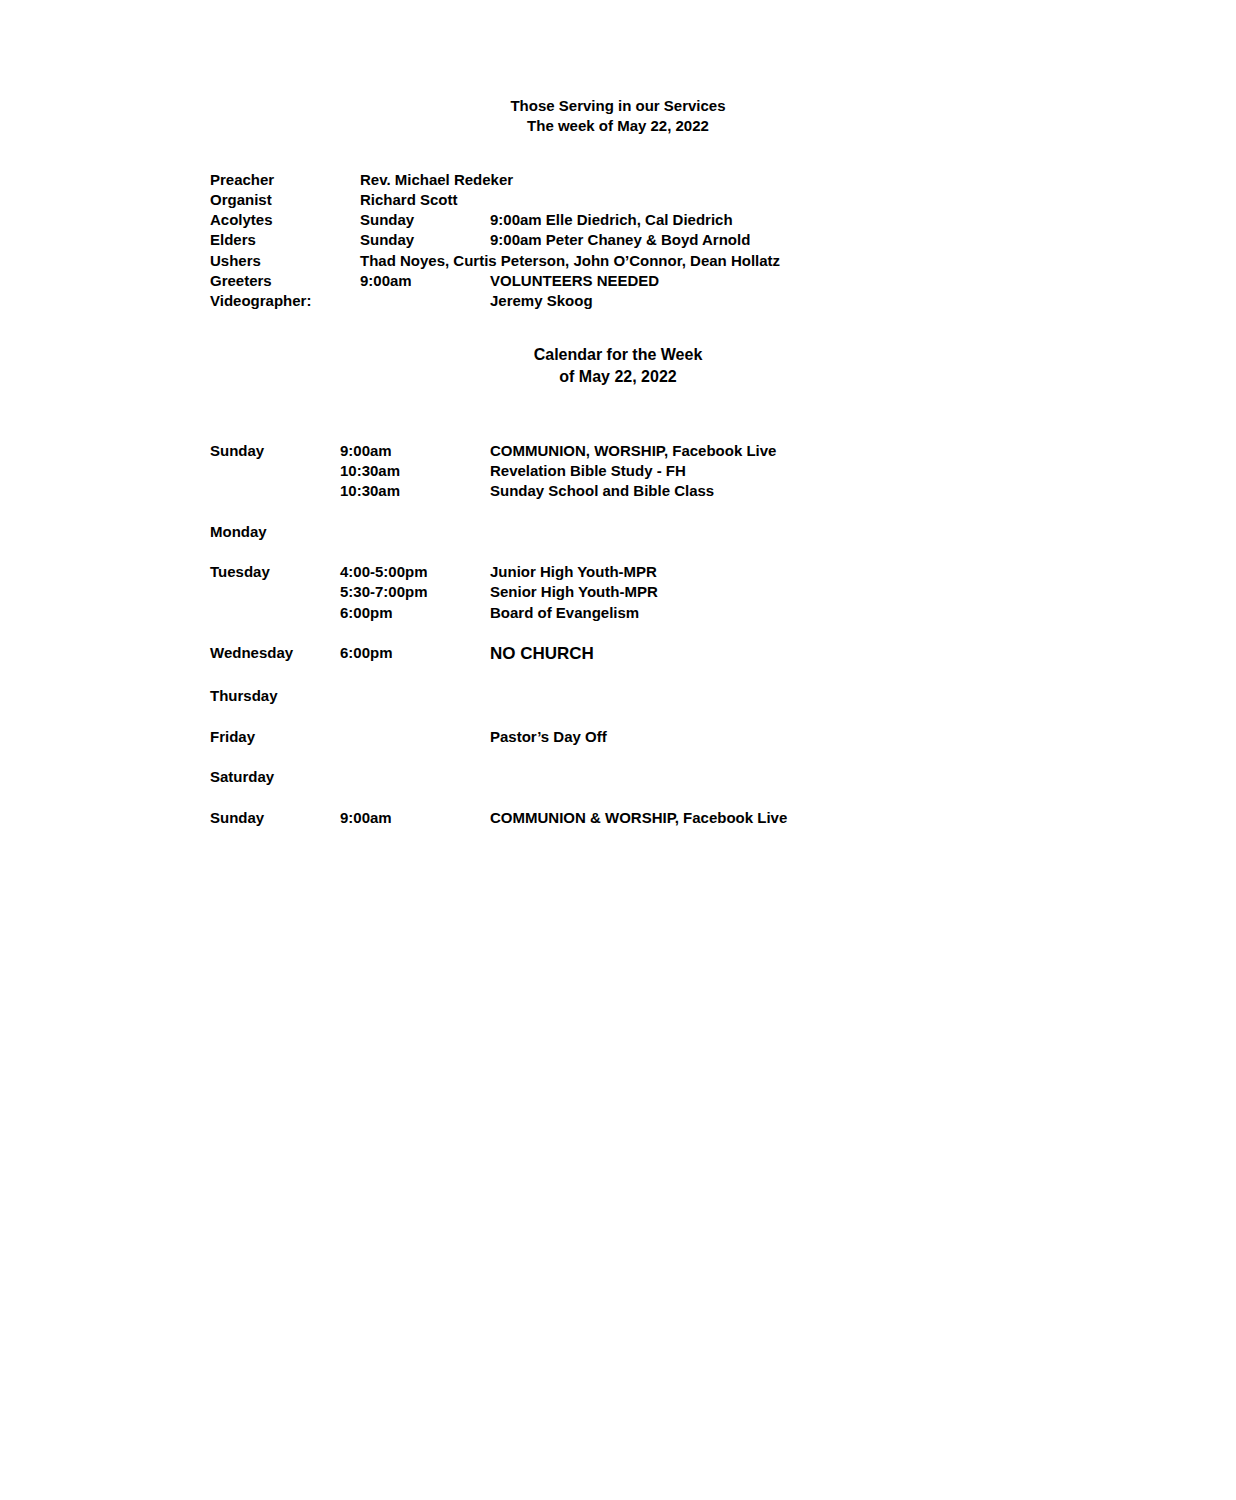Those Serving in our Services
The week of May 22, 2022
| Preacher | Rev. Michael Redeker |
| Organist | Richard Scott |
| Acolytes | Sunday | 9:00am Elle Diedrich, Cal Diedrich |
| Elders | Sunday | 9:00am Peter Chaney & Boyd Arnold |
| Ushers | Thad Noyes, Curtis Peterson, John O’Connor, Dean Hollatz |
| Greeters | 9:00am | VOLUNTEERS NEEDED |
| Videographer: | | Jeremy Skoog |
Calendar for the Week
of May 22, 2022
| Sunday | 9:00am | COMMUNION, WORSHIP, Facebook Live |
| | 10:30am | Revelation Bible Study - FH |
| | 10:30am | Sunday School and Bible Class |
| Monday | | |
| Tuesday | 4:00-5:00pm | Junior High Youth-MPR |
| | 5:30-7:00pm | Senior High Youth-MPR |
| | 6:00pm | Board of Evangelism |
| Wednesday | 6:00pm | NO CHURCH |
| Thursday | | |
| Friday | | Pastor’s Day Off |
| Saturday | | |
| Sunday | 9:00am | COMMUNION & WORSHIP, Facebook Live |